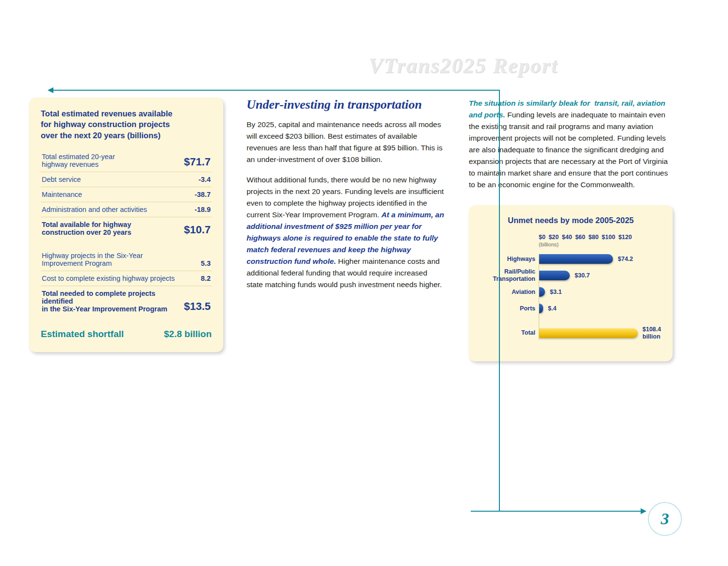VTrans2025 Report
Total estimated revenues available
for highway construction projects
over the next 20 years (billions)
| Total estimated 20-year highway revenues | $71.7 |
| Debt service | -3.4 |
| Maintenance | -38.7 |
| Administration and other activities | -18.9 |
| Total available for highway construction over 20 years | $10.7 |
| Highway projects in the Six-Year Improvement Program | 5.3 |
| Cost to complete existing highway projects | 8.2 |
| Total needed to complete projects identified in the Six-Year Improvement Program | $13.5 |
Estimated shortfall $2.8 billion
Under-investing in transportation
By 2025, capital and maintenance needs across all modes will exceed $203 billion. Best estimates of available revenues are less than half that figure at $95 billion. This is an under-investment of over $108 billion.
Without additional funds, there would be no new highway projects in the next 20 years. Funding levels are insufficient even to complete the highway projects identified in the current Six-Year Improvement Program. At a minimum, an additional investment of $925 million per year for highways alone is required to enable the state to fully match federal revenues and keep the highway construction fund whole. Higher maintenance costs and additional federal funding that would require increased state matching funds would push investment needs higher.
The situation is similarly bleak for transit, rail, aviation and ports. Funding levels are inadequate to maintain even the existing transit and rail programs and many aviation improvement projects will not be completed. Funding levels are also inadequate to finance the significant dredging and expansion projects that are necessary at the Port of Virginia to maintain market share and ensure that the port continues to be an economic engine for the Commonwealth.
Unmet needs by mode 2005-2025
$0$20$40$60$80$100$120
(billions)
Highways
$74.2
Rail/Public
Transportation
$30.7
Aviation
$3.1
Ports
$.4
Total
$108.4
billion
3